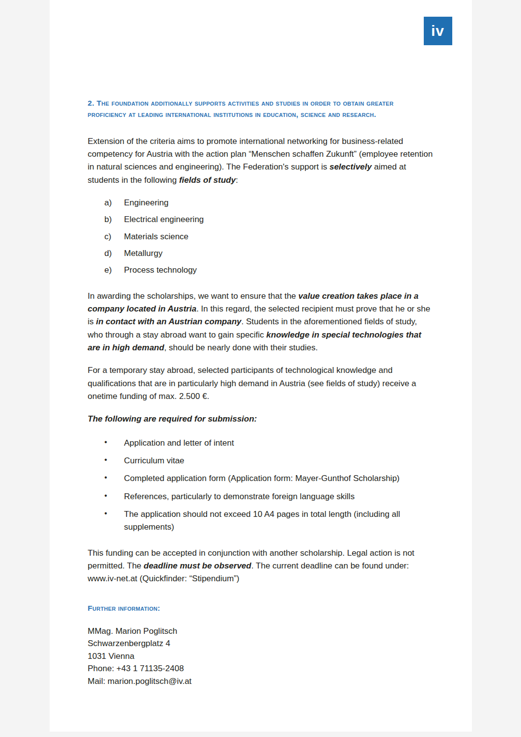iv
2. The foundation additionally supports activities and studies in order to obtain greater proficiency at leading international institutions in education, science and research.
Extension of the criteria aims to promote international networking for business-related competency for Austria with the action plan “Menschen schaffen Zukunft” (employee retention in natural sciences and engineering). The Federation's support is selectively aimed at students in the following fields of study:
a) Engineering
b) Electrical engineering
c) Materials science
d) Metallurgy
e) Process technology
In awarding the scholarships, we want to ensure that the value creation takes place in a company located in Austria. In this regard, the selected recipient must prove that he or she is in contact with an Austrian company. Students in the aforementioned fields of study, who through a stay abroad want to gain specific knowledge in special technologies that are in high demand, should be nearly done with their studies.
For a temporary stay abroad, selected participants of technological knowledge and qualifications that are in particularly high demand in Austria (see fields of study) receive a onetime funding of max. 2.500 €.
The following are required for submission:
Application and letter of intent
Curriculum vitae
Completed application form (Application form: Mayer-Gunthof Scholarship)
References, particularly to demonstrate foreign language skills
The application should not exceed 10 A4 pages in total length (including all supplements)
This funding can be accepted in conjunction with another scholarship. Legal action is not permitted. The deadline must be observed. The current deadline can be found under: www.iv-net.at (Quickfinder: “Stipendium”)
Further information:
MMag. Marion Poglitsch
Schwarzenbergplatz 4
1031 Vienna
Phone: +43 1 71135-2408
Mail: marion.poglitsch@iv.at